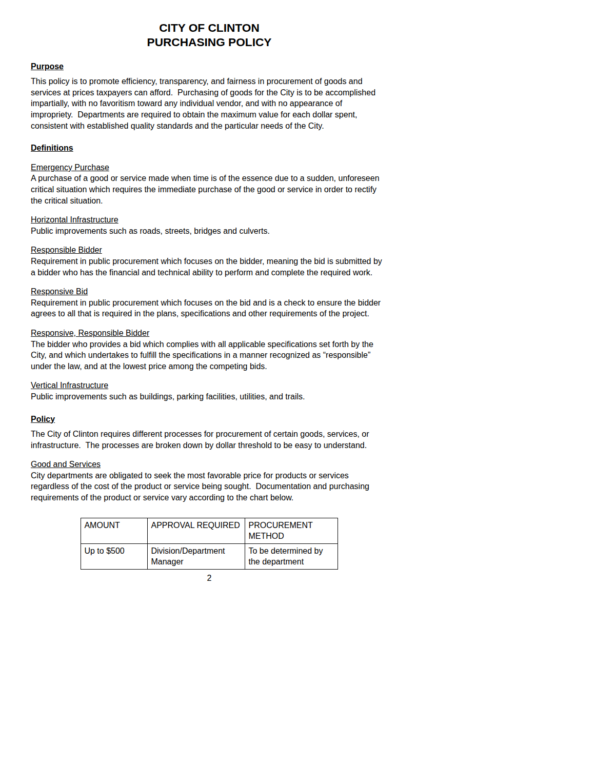CITY OF CLINTON
PURCHASING POLICY
Purpose
This policy is to promote efficiency, transparency, and fairness in procurement of goods and services at prices taxpayers can afford. Purchasing of goods for the City is to be accomplished impartially, with no favoritism toward any individual vendor, and with no appearance of impropriety. Departments are required to obtain the maximum value for each dollar spent, consistent with established quality standards and the particular needs of the City.
Definitions
Emergency Purchase
A purchase of a good or service made when time is of the essence due to a sudden, unforeseen critical situation which requires the immediate purchase of the good or service in order to rectify the critical situation.
Horizontal Infrastructure
Public improvements such as roads, streets, bridges and culverts.
Responsible Bidder
Requirement in public procurement which focuses on the bidder, meaning the bid is submitted by a bidder who has the financial and technical ability to perform and complete the required work.
Responsive Bid
Requirement in public procurement which focuses on the bid and is a check to ensure the bidder agrees to all that is required in the plans, specifications and other requirements of the project.
Responsive, Responsible Bidder
The bidder who provides a bid which complies with all applicable specifications set forth by the City, and which undertakes to fulfill the specifications in a manner recognized as “responsible” under the law, and at the lowest price among the competing bids.
Vertical Infrastructure
Public improvements such as buildings, parking facilities, utilities, and trails.
Policy
The City of Clinton requires different processes for procurement of certain goods, services, or infrastructure. The processes are broken down by dollar threshold to be easy to understand.
Good and Services
City departments are obligated to seek the most favorable price for products or services regardless of the cost of the product or service being sought. Documentation and purchasing requirements of the product or service vary according to the chart below.
| AMOUNT | APPROVAL REQUIRED | PROCUREMENT METHOD |
| Up to $500 | Division/Department Manager | To be determined by the department |
2